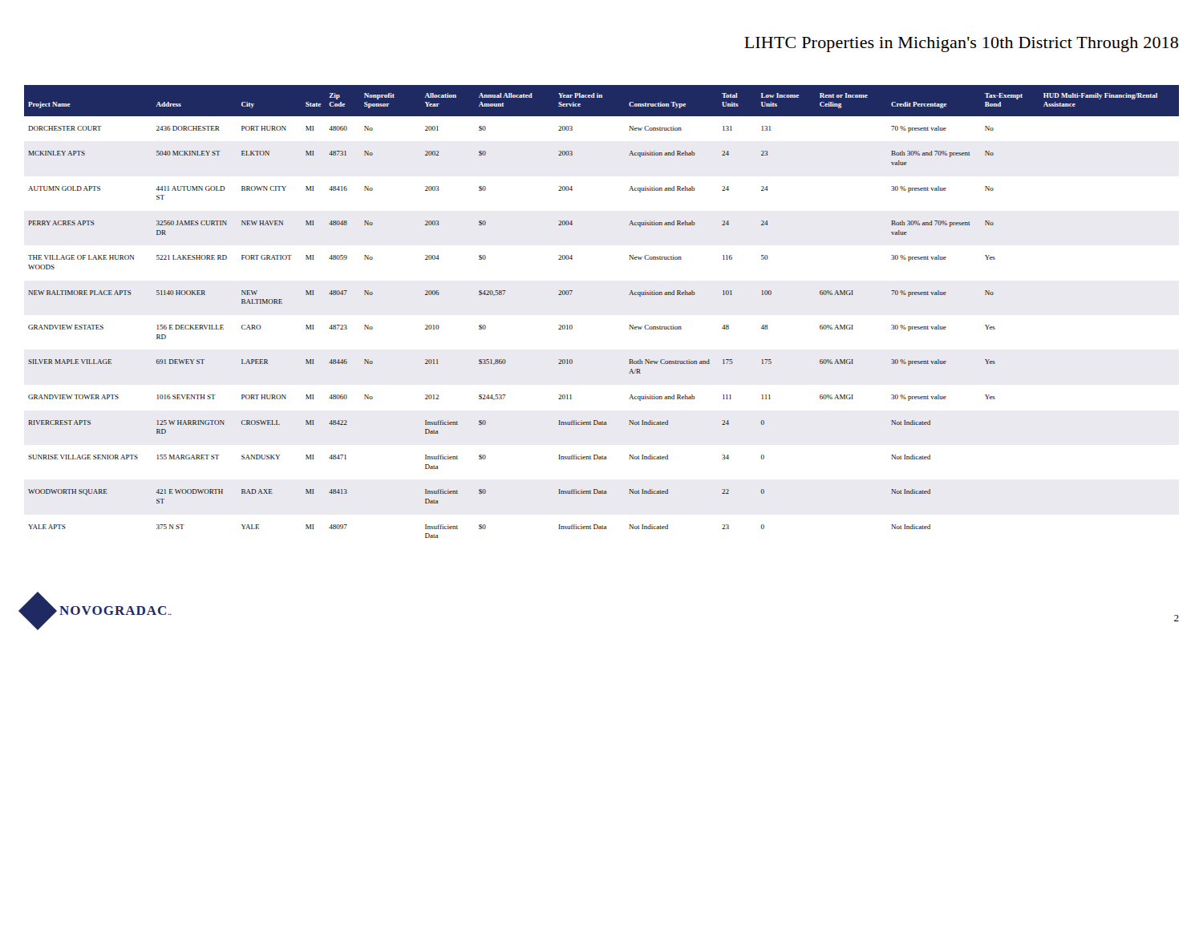LIHTC Properties in Michigan's 10th District Through 2018
| Project Name | Address | City | State | Zip Code | Nonprofit Sponsor | Allocation Year | Annual Allocated Amount | Year Placed in Service | Construction Type | Total Units | Low Income Units | Rent or Income Ceiling | Credit Percentage | Tax-Exempt Bond | HUD Multi-Family Financing/Rental Assistance |
| --- | --- | --- | --- | --- | --- | --- | --- | --- | --- | --- | --- | --- | --- | --- | --- |
| DORCHESTER COURT | 2436 DORCHESTER | PORT HURON | MI | 48060 | No | 2001 | $0 | 2003 | New Construction | 131 | 131 | | 70 % present value | No | |
| MCKINLEY APTS | 5040 MCKINLEY ST | ELKTON | MI | 48731 | No | 2002 | $0 | 2003 | Acquisition and Rehab | 24 | 23 | | Both 30% and 70% present value | No | |
| AUTUMN GOLD APTS | 4411 AUTUMN GOLD ST | BROWN CITY | MI | 48416 | No | 2003 | $0 | 2004 | Acquisition and Rehab | 24 | 24 | | 30 % present value | No | |
| PERRY ACRES APTS | 32560 JAMES CURTIN DR | NEW HAVEN | MI | 48048 | No | 2003 | $0 | 2004 | Acquisition and Rehab | 24 | 24 | | Both 30% and 70% present value | No | |
| THE VILLAGE OF LAKE HURON WOODS | 5221 LAKESHORE RD | FORT GRATIOT | MI | 48059 | No | 2004 | $0 | 2004 | New Construction | 116 | 50 | | 30 % present value | Yes | |
| NEW BALTIMORE PLACE APTS | 51140 HOOKER | NEW BALTIMORE | MI | 48047 | No | 2006 | $420,587 | 2007 | Acquisition and Rehab | 101 | 100 | 60% AMGI | 70 % present value | No | |
| GRANDVIEW ESTATES | 156 E DECKERVILLE RD | CARO | MI | 48723 | No | 2010 | $0 | 2010 | New Construction | 48 | 48 | 60% AMGI | 30 % present value | Yes | |
| SILVER MAPLE VILLAGE | 691 DEWEY ST | LAPEER | MI | 48446 | No | 2011 | $351,860 | 2010 | Both New Construction and A/R | 175 | 175 | 60% AMGI | 30 % present value | Yes | |
| GRANDVIEW TOWER APTS | 1016 SEVENTH ST | PORT HURON | MI | 48060 | No | 2012 | $244,537 | 2011 | Acquisition and Rehab | 111 | 111 | 60% AMGI | 30 % present value | Yes | |
| RIVERCREST APTS | 125 W HARRINGTON RD | CROSWELL | MI | 48422 | | Insufficient Data | $0 | Insufficient Data | Not Indicated | 24 | 0 | | Not Indicated | | |
| SUNRISE VILLAGE SENIOR APTS | 155 MARGARET ST | SANDUSKY | MI | 48471 | | Insufficient Data | $0 | Insufficient Data | Not Indicated | 34 | 0 | | Not Indicated | | |
| WOODWORTH SQUARE | 421 E WOODWORTH ST | BAD AXE | MI | 48413 | | Insufficient Data | $0 | Insufficient Data | Not Indicated | 22 | 0 | | Not Indicated | | |
| YALE APTS | 375 N ST | YALE | MI | 48097 | | Insufficient Data | $0 | Insufficient Data | Not Indicated | 23 | 0 | | Not Indicated | | |
NOVOGRADAC..
2